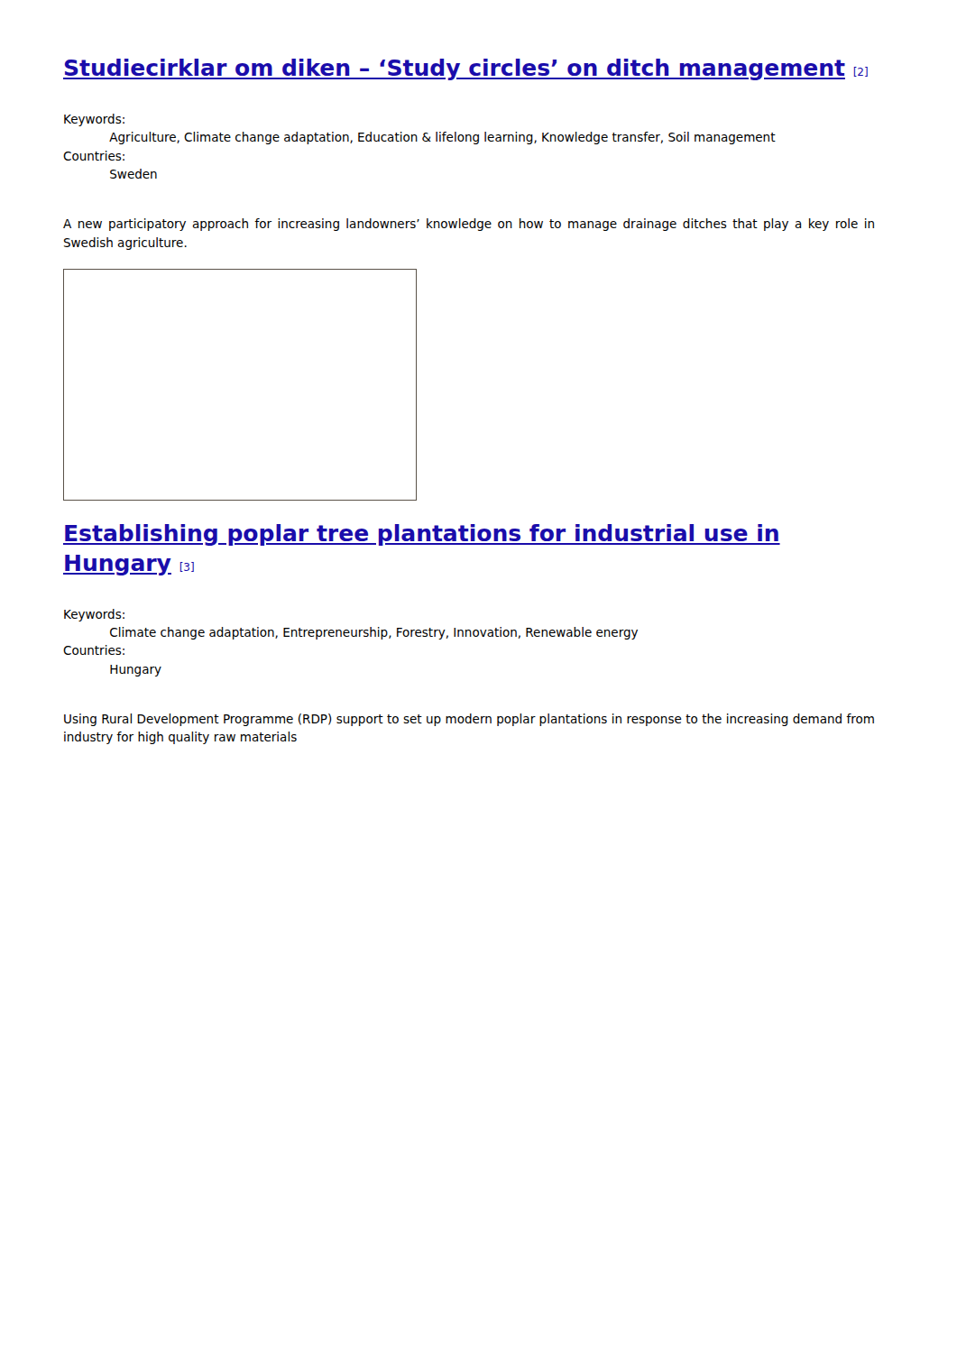Studiecirklar om diken – ‘Study circles’ on ditch management [2]
Keywords:
Agriculture, Climate change adaptation, Education & lifelong learning, Knowledge transfer, Soil management
Countries:
Sweden
A new participatory approach for increasing landowners’ knowledge on how to manage drainage ditches that play a key role in Swedish agriculture.
Establishing poplar tree plantations for industrial use in Hungary [3]
Keywords:
Climate change adaptation, Entrepreneurship, Forestry, Innovation, Renewable energy
Countries:
Hungary
Using Rural Development Programme (RDP) support to set up modern poplar plantations in response to the increasing demand from industry for high quality raw materials